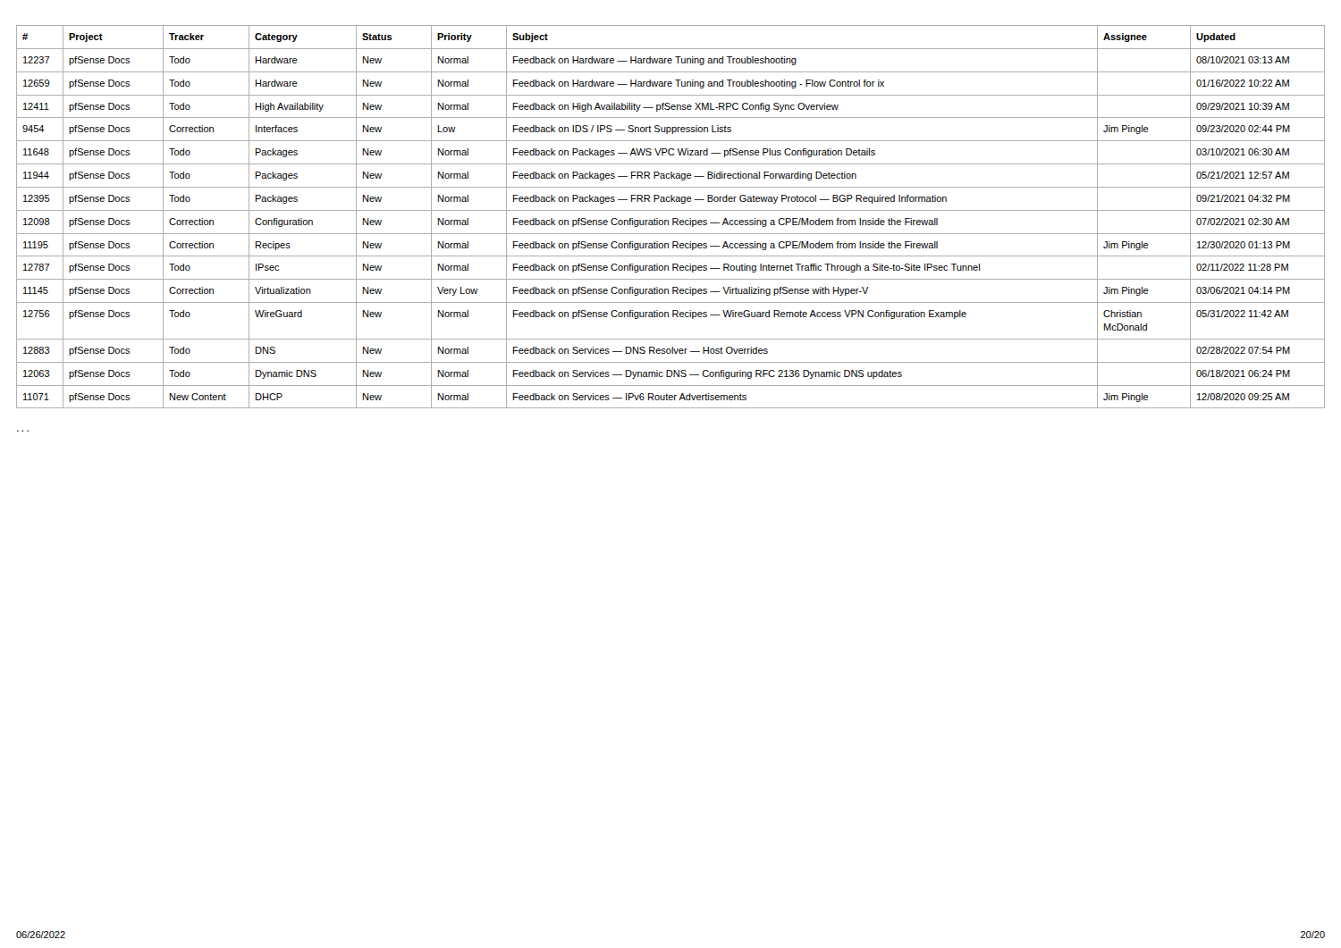| # | Project | Tracker | Category | Status | Priority | Subject | Assignee | Updated |
| --- | --- | --- | --- | --- | --- | --- | --- | --- |
| 12237 | pfSense Docs | Todo | Hardware | New | Normal | Feedback on Hardware — Hardware Tuning and Troubleshooting | | 08/10/2021 03:13 AM |
| 12659 | pfSense Docs | Todo | Hardware | New | Normal | Feedback on Hardware — Hardware Tuning and Troubleshooting - Flow Control for ix | | 01/16/2022 10:22 AM |
| 12411 | pfSense Docs | Todo | High Availability | New | Normal | Feedback on High Availability — pfSense XML-RPC Config Sync Overview | | 09/29/2021 10:39 AM |
| 9454 | pfSense Docs | Correction | Interfaces | New | Low | Feedback on IDS / IPS — Snort Suppression Lists | Jim Pingle | 09/23/2020 02:44 PM |
| 11648 | pfSense Docs | Todo | Packages | New | Normal | Feedback on Packages — AWS VPC Wizard — pfSense Plus Configuration Details | | 03/10/2021 06:30 AM |
| 11944 | pfSense Docs | Todo | Packages | New | Normal | Feedback on Packages — FRR Package — Bidirectional Forwarding Detection | | 05/21/2021 12:57 AM |
| 12395 | pfSense Docs | Todo | Packages | New | Normal | Feedback on Packages — FRR Package — Border Gateway Protocol — BGP Required Information | | 09/21/2021 04:32 PM |
| 12098 | pfSense Docs | Correction | Configuration | New | Normal | Feedback on pfSense Configuration Recipes — Accessing a CPE/Modem from Inside the Firewall | | 07/02/2021 02:30 AM |
| 11195 | pfSense Docs | Correction | Recipes | New | Normal | Feedback on pfSense Configuration Recipes — Accessing a CPE/Modem from Inside the Firewall | Jim Pingle | 12/30/2020 01:13 PM |
| 12787 | pfSense Docs | Todo | IPsec | New | Normal | Feedback on pfSense Configuration Recipes — Routing Internet Traffic Through a Site-to-Site IPsec Tunnel | | 02/11/2022 11:28 PM |
| 11145 | pfSense Docs | Correction | Virtualization | New | Very Low | Feedback on pfSense Configuration Recipes — Virtualizing pfSense with Hyper-V | Jim Pingle | 03/06/2021 04:14 PM |
| 12756 | pfSense Docs | Todo | WireGuard | New | Normal | Feedback on pfSense Configuration Recipes — WireGuard Remote Access VPN Configuration Example | Christian McDonald | 05/31/2022 11:42 AM |
| 12883 | pfSense Docs | Todo | DNS | New | Normal | Feedback on Services — DNS Resolver — Host Overrides | | 02/28/2022 07:54 PM |
| 12063 | pfSense Docs | Todo | Dynamic DNS | New | Normal | Feedback on Services — Dynamic DNS — Configuring RFC 2136 Dynamic DNS updates | | 06/18/2021 06:24 PM |
| 11071 | pfSense Docs | New Content | DHCP | New | Normal | Feedback on Services — IPv6 Router Advertisements | Jim Pingle | 12/08/2020 09:25 AM |
...
06/26/2022 20/20